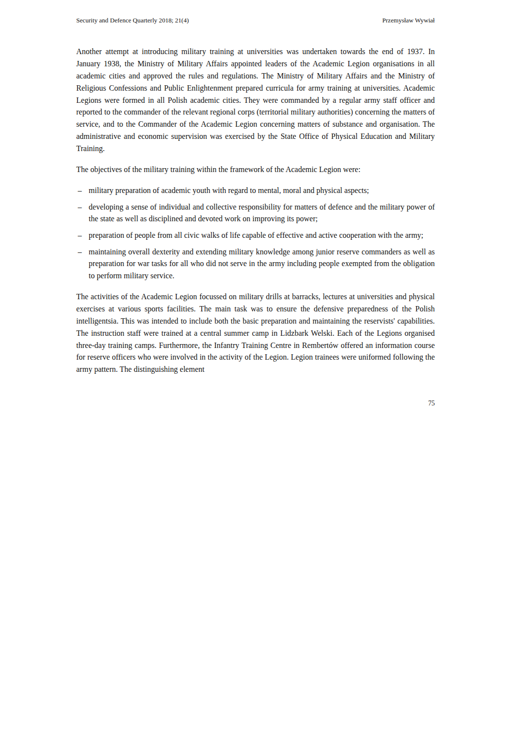Security and Defence Quarterly 2018; 21(4) Przemysław Wywiał
Another attempt at introducing military training at universities was undertaken towards the end of 1937. In January 1938, the Ministry of Military Affairs appointed leaders of the Academic Legion organisations in all academic cities and approved the rules and regulations. The Ministry of Military Affairs and the Ministry of Religious Confessions and Public Enlightenment prepared curricula for army training at universities. Academic Legions were formed in all Polish academic cities. They were commanded by a regular army staff officer and reported to the commander of the relevant regional corps (territorial military authorities) concerning the matters of service, and to the Commander of the Academic Legion concerning matters of substance and organisation. The administrative and economic supervision was exercised by the State Office of Physical Education and Military Training.
The objectives of the military training within the framework of the Academic Legion were:
military preparation of academic youth with regard to mental, moral and physical aspects;
developing a sense of individual and collective responsibility for matters of defence and the military power of the state as well as disciplined and devoted work on improving its power;
preparation of people from all civic walks of life capable of effective and active cooperation with the army;
maintaining overall dexterity and extending military knowledge among junior reserve commanders as well as preparation for war tasks for all who did not serve in the army including people exempted from the obligation to perform military service.
The activities of the Academic Legion focussed on military drills at barracks, lectures at universities and physical exercises at various sports facilities. The main task was to ensure the defensive preparedness of the Polish intelligentsia. This was intended to include both the basic preparation and maintaining the reservists' capabilities. The instruction staff were trained at a central summer camp in Lidzbark Welski. Each of the Legions organised three-day training camps. Furthermore, the Infantry Training Centre in Rembertów offered an information course for reserve officers who were involved in the activity of the Legion. Legion trainees were uniformed following the army pattern. The distinguishing element
75